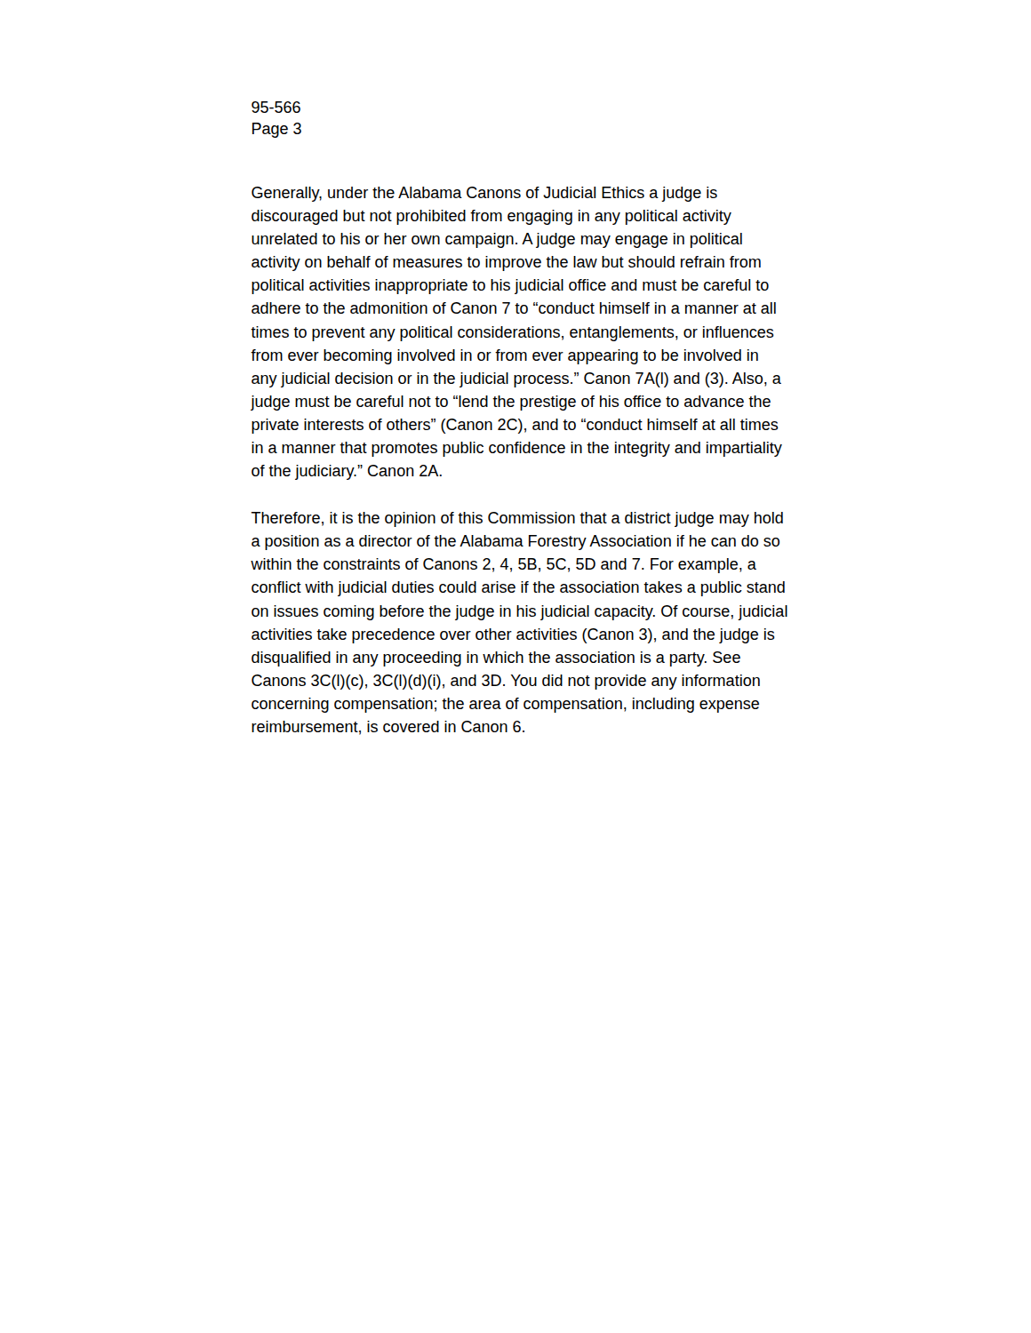95-566
Page 3
Generally, under the Alabama Canons of Judicial Ethics a judge is discouraged but not prohibited from engaging in any political activity unrelated to his or her own campaign. A judge may engage in political activity on behalf of measures to improve the law but should refrain from political activities inappropriate to his judicial office and must be careful to adhere to the admonition of Canon 7 to “conduct himself in a manner at all times to prevent any political considerations, entanglements, or influences from ever becoming involved in or from ever appearing to be involved in any judicial decision or in the judicial process.” Canon 7A(l) and (3). Also, a judge must be careful not to “lend the prestige of his office to advance the private interests of others” (Canon 2C), and to “conduct himself at all times in a manner that promotes public confidence in the integrity and impartiality of the judiciary.” Canon 2A.
Therefore, it is the opinion of this Commission that a district judge may hold a position as a director of the Alabama Forestry Association if he can do so within the constraints of Canons 2, 4, 5B, 5C, 5D and 7. For example, a conflict with judicial duties could arise if the association takes a public stand on issues coming before the judge in his judicial capacity. Of course, judicial activities take precedence over other activities (Canon 3), and the judge is disqualified in any proceeding in which the association is a party. See Canons 3C(l)(c), 3C(l)(d)(i), and 3D. You did not provide any information concerning compensation; the area of compensation, including expense reimbursement, is covered in Canon 6.